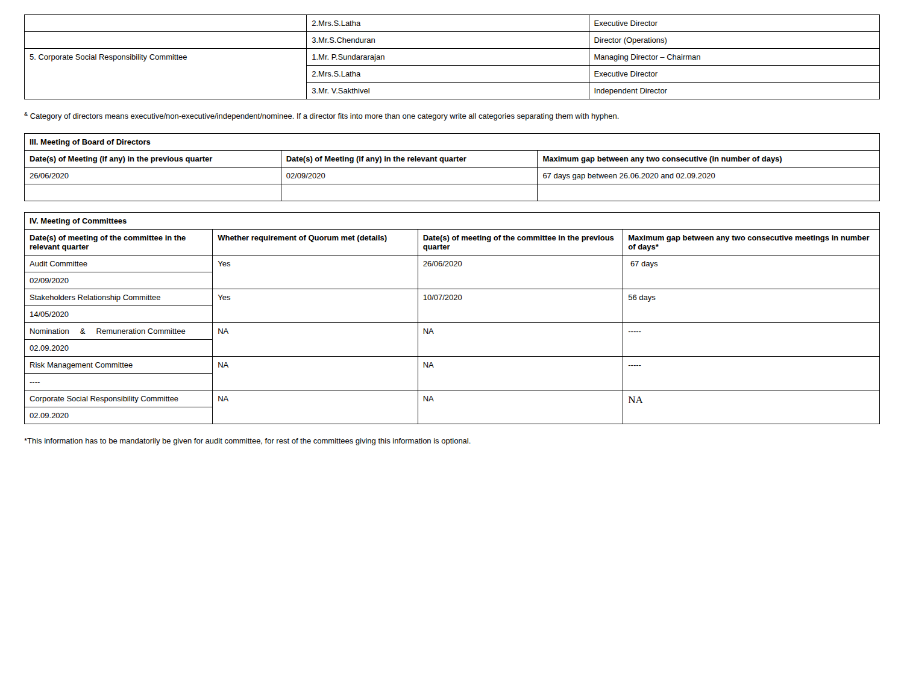| | 2.Mrs.S.Latha | Executive Director |
| | 3.Mr.S.Chenduran | Director (Operations) |
| 5. Corporate Social Responsibility Committee | 1.Mr. P.Sundararajan | Managing Director – Chairman |
| 2.Mrs.S.Latha | Executive Director |
| 3.Mr. V.Sakthivel | Independent Director |
& Category of directors means executive/non-executive/independent/nominee. If a director fits into more than one category write all categories separating them with hyphen.
| III. Meeting of Board of Directors |
| Date(s) of Meeting (if any) in the previous quarter | Date(s) of Meeting (if any) in the relevant quarter | Maximum gap between any two consecutive (in number of days) |
| 26/06/2020 | 02/09/2020 | 67 days gap between 26.06.2020 and 02.09.2020 |
| IV. Meeting of Committees |
| Date(s) of meeting of the committee in the relevant quarter | Whether requirement of Quorum met (details) | Date(s) of meeting of the committee in the previous quarter | Maximum gap between any two consecutive meetings in number of days* |
| Audit Committee | Yes | 26/06/2020 | 67 days |
| 02/09/2020 |
| Stakeholders Relationship Committee | Yes | 10/07/2020 | 56 days |
| 14/05/2020 |
| Nomination & Remuneration Committee | NA | NA | ----- |
| 02.09.2020 |
| Risk Management Committee | NA | NA | ----- |
| ---- |
| Corporate Social Responsibility Committee | NA | NA | NA |
| 02.09.2020 |
*This information has to be mandatorily be given for audit committee, for rest of the committees giving this information is optional.